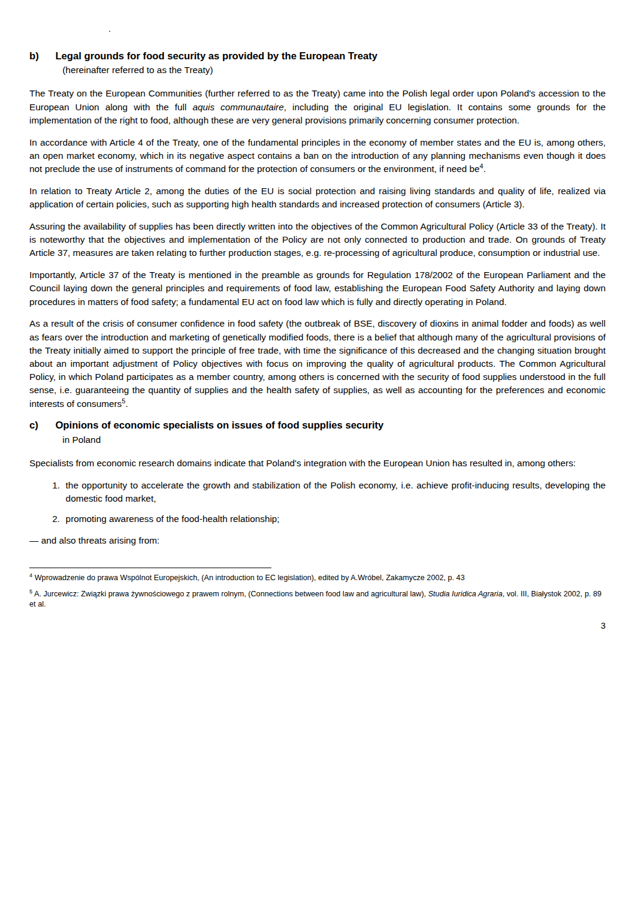.
b) Legal grounds for food security as provided by the European Treaty
(hereinafter referred to as the Treaty)
The Treaty on the European Communities (further referred to as the Treaty) came into the Polish legal order upon Poland's accession to the European Union along with the full aquis communautaire, including the original EU legislation. It contains some grounds for the implementation of the right to food, although these are very general provisions primarily concerning consumer protection.
In accordance with Article 4 of the Treaty, one of the fundamental principles in the economy of member states and the EU is, among others, an open market economy, which in its negative aspect contains a ban on the introduction of any planning mechanisms even though it does not preclude the use of instruments of command for the protection of consumers or the environment, if need be4.
In relation to Treaty Article 2, among the duties of the EU is social protection and raising living standards and quality of life, realized via application of certain policies, such as supporting high health standards and increased protection of consumers (Article 3).
Assuring the availability of supplies has been directly written into the objectives of the Common Agricultural Policy (Article 33 of the Treaty). It is noteworthy that the objectives and implementation of the Policy are not only connected to production and trade. On grounds of Treaty Article 37, measures are taken relating to further production stages, e.g. re-processing of agricultural produce, consumption or industrial use.
Importantly, Article 37 of the Treaty is mentioned in the preamble as grounds for Regulation 178/2002 of the European Parliament and the Council laying down the general principles and requirements of food law, establishing the European Food Safety Authority and laying down procedures in matters of food safety; a fundamental EU act on food law which is fully and directly operating in Poland.
As a result of the crisis of consumer confidence in food safety (the outbreak of BSE, discovery of dioxins in animal fodder and foods) as well as fears over the introduction and marketing of genetically modified foods, there is a belief that although many of the agricultural provisions of the Treaty initially aimed to support the principle of free trade, with time the significance of this decreased and the changing situation brought about an important adjustment of Policy objectives with focus on improving the quality of agricultural products. The Common Agricultural Policy, in which Poland participates as a member country, among others is concerned with the security of food supplies understood in the full sense, i.e. guaranteeing the quantity of supplies and the health safety of supplies, as well as accounting for the preferences and economic interests of consumers5.
c) Opinions of economic specialists on issues of food supplies security
in Poland
Specialists from economic research domains indicate that Poland's integration with the European Union has resulted in, among others:
the opportunity to accelerate the growth and stabilization of the Polish economy, i.e. achieve profit-inducing results, developing the domestic food market,
promoting awareness of the food-health relationship;
— and also threats arising from:
4 Wprowadzenie do prawa Wspólnot Europejskich, (An introduction to EC legislation), edited by A.Wróbel, Zakamycze 2002, p. 43
5 A. Jurcewicz: Związki prawa żywnościowego z prawem rolnym, (Connections between food law and agricultural law), Studia Iuridica Agraria, vol. III, Białystok 2002, p. 89 et al.
3